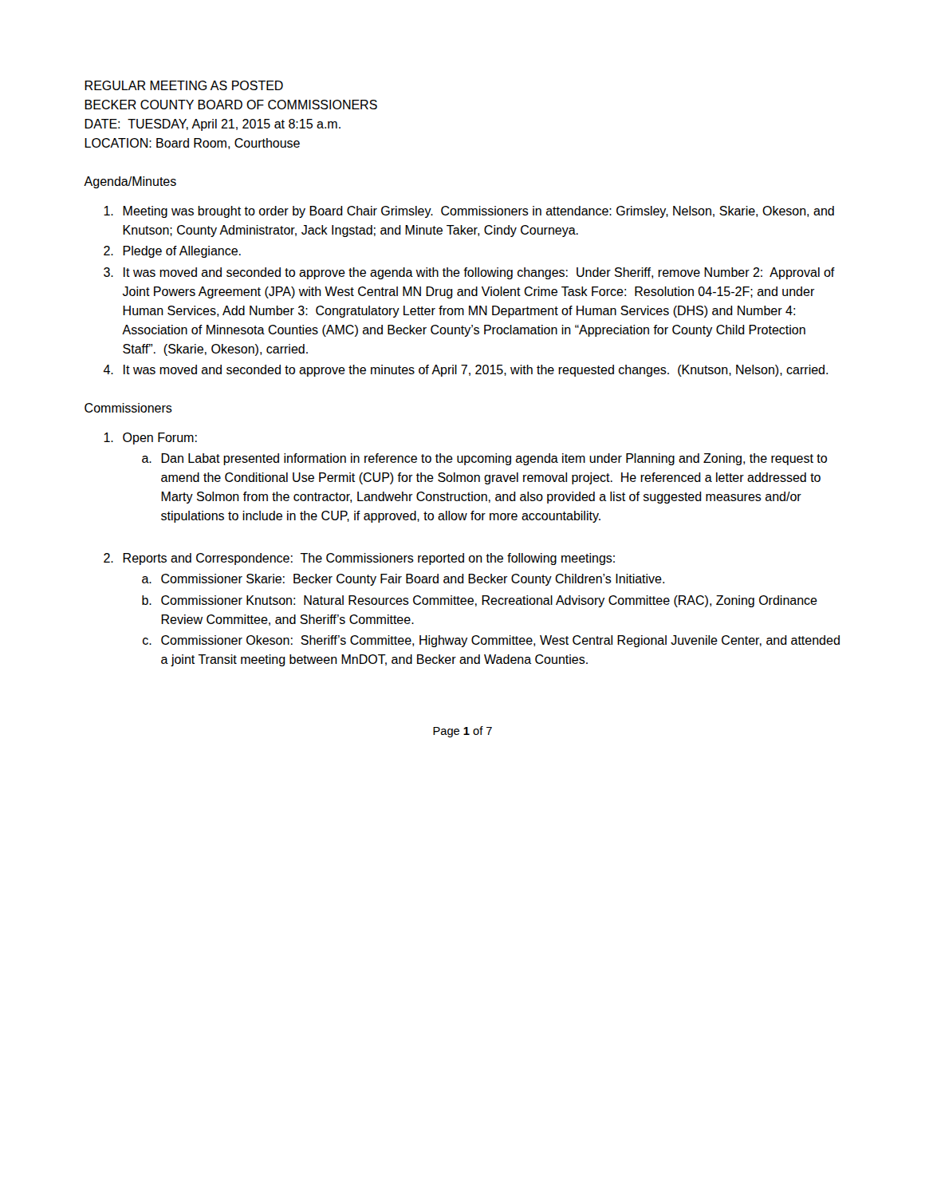REGULAR MEETING AS POSTED
BECKER COUNTY BOARD OF COMMISSIONERS
DATE: TUESDAY, April 21, 2015 at 8:15 a.m.
LOCATION: Board Room, Courthouse
Agenda/Minutes
Meeting was brought to order by Board Chair Grimsley. Commissioners in attendance: Grimsley, Nelson, Skarie, Okeson, and Knutson; County Administrator, Jack Ingstad; and Minute Taker, Cindy Courneya.
Pledge of Allegiance.
It was moved and seconded to approve the agenda with the following changes: Under Sheriff, remove Number 2: Approval of Joint Powers Agreement (JPA) with West Central MN Drug and Violent Crime Task Force: Resolution 04-15-2F; and under Human Services, Add Number 3: Congratulatory Letter from MN Department of Human Services (DHS) and Number 4: Association of Minnesota Counties (AMC) and Becker County’s Proclamation in “Appreciation for County Child Protection Staff”. (Skarie, Okeson), carried.
It was moved and seconded to approve the minutes of April 7, 2015, with the requested changes. (Knutson, Nelson), carried.
Commissioners
Open Forum:
Dan Labat presented information in reference to the upcoming agenda item under Planning and Zoning, the request to amend the Conditional Use Permit (CUP) for the Solmon gravel removal project. He referenced a letter addressed to Marty Solmon from the contractor, Landwehr Construction, and also provided a list of suggested measures and/or stipulations to include in the CUP, if approved, to allow for more accountability.
Reports and Correspondence: The Commissioners reported on the following meetings:
Commissioner Skarie: Becker County Fair Board and Becker County Children’s Initiative.
Commissioner Knutson: Natural Resources Committee, Recreational Advisory Committee (RAC), Zoning Ordinance Review Committee, and Sheriff’s Committee.
Commissioner Okeson: Sheriff’s Committee, Highway Committee, West Central Regional Juvenile Center, and attended a joint Transit meeting between MnDOT, and Becker and Wadena Counties.
Page 1 of 7